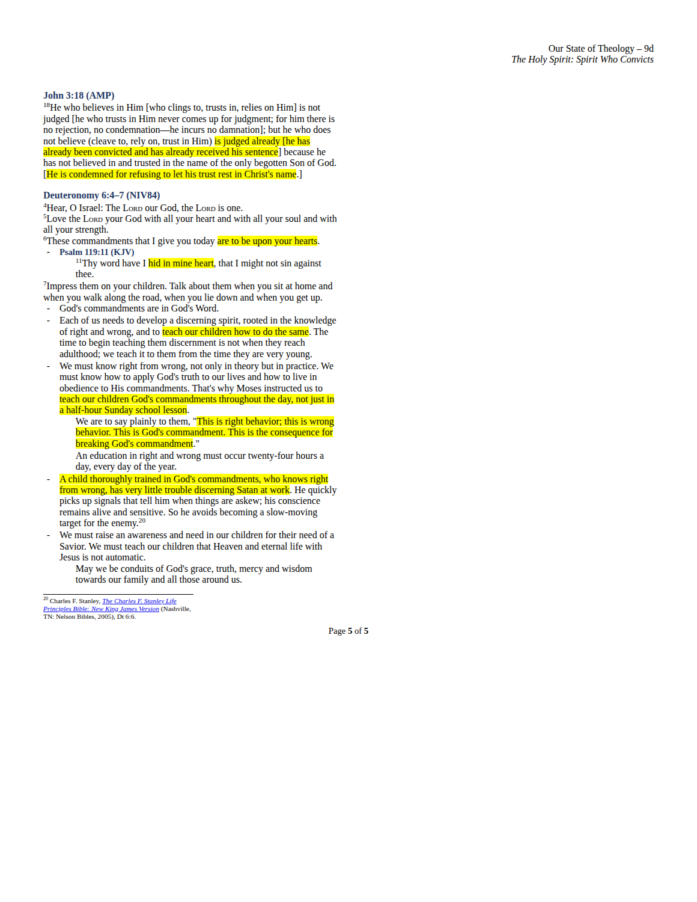Our State of Theology – 9d
The Holy Spirit: Spirit Who Convicts
John 3:18 (AMP)
18He who believes in Him [who clings to, trusts in, relies on Him] is not judged [he who trusts in Him never comes up for judgment; for him there is no rejection, no condemnation—he incurs no damnation]; but he who does not believe (cleave to, rely on, trust in Him) is judged already [he has already been convicted and has already received his sentence] because he has not believed in and trusted in the name of the only begotten Son of God. [He is condemned for refusing to let his trust rest in Christ's name.]
Deuteronomy 6:4–7 (NIV84)
4Hear, O Israel: The Lord our God, the Lord is one.
5Love the Lord your God with all your heart and with all your soul and with all your strength.
6These commandments that I give you today are to be upon your hearts.
Psalm 119:11 (KJV)
11Thy word have I hid in mine heart, that I might not sin against thee.
7Impress them on your children. Talk about them when you sit at home and when you walk along the road, when you lie down and when you get up.
God's commandments are in God's Word.
Each of us needs to develop a discerning spirit, rooted in the knowledge of right and wrong, and to teach our children how to do the same. The time to begin teaching them discernment is not when they reach adulthood; we teach it to them from the time they are very young.
We must know right from wrong, not only in theory but in practice. We must know how to apply God's truth to our lives and how to live in obedience to His commandments. That's why Moses instructed us to teach our children God's commandments throughout the day, not just in a half-hour Sunday school lesson.
We are to say plainly to them, "This is right behavior; this is wrong behavior. This is God's commandment. This is the consequence for breaking God's commandment."
An education in right and wrong must occur twenty-four hours a day, every day of the year.
A child thoroughly trained in God's commandments, who knows right from wrong, has very little trouble discerning Satan at work. He quickly picks up signals that tell him when things are askew; his conscience remains alive and sensitive. So he avoids becoming a slow-moving target for the enemy.20
We must raise an awareness and need in our children for their need of a Savior. We must teach our children that Heaven and eternal life with Jesus is not automatic.
May we be conduits of God's grace, truth, mercy and wisdom towards our family and all those around us.
20 Charles F. Stanley, The Charles F. Stanley Life Principles Bible: New King James Version (Nashville, TN: Nelson Bibles, 2005), Dt 6:6.
Page 5 of 5